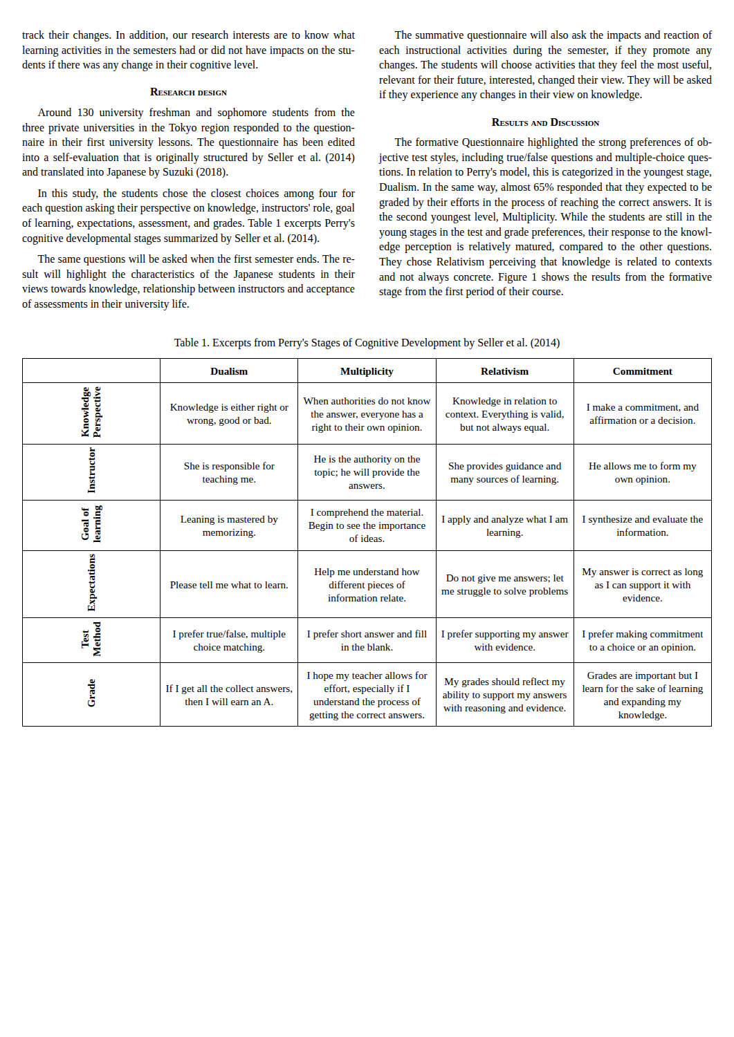track their changes. In addition, our research interests are to know what learning activities in the semesters had or did not have impacts on the students if there was any change in their cognitive level.
Research design
Around 130 university freshman and sophomore students from the three private universities in the Tokyo region responded to the questionnaire in their first university lessons. The questionnaire has been edited into a self-evaluation that is originally structured by Seller et al. (2014) and translated into Japanese by Suzuki (2018).
In this study, the students chose the closest choices among four for each question asking their perspective on knowledge, instructors' role, goal of learning, expectations, assessment, and grades. Table 1 excerpts Perry's cognitive developmental stages summarized by Seller et al. (2014).
The same questions will be asked when the first semester ends. The result will highlight the characteristics of the Japanese students in their views towards knowledge, relationship between instructors and acceptance of assessments in their university life.
The summative questionnaire will also ask the impacts and reaction of each instructional activities during the semester, if they promote any changes. The students will choose activities that they feel the most useful, relevant for their future, interested, changed their view. They will be asked if they experience any changes in their view on knowledge.
Results and Discussion
The formative Questionnaire highlighted the strong preferences of objective test styles, including true/false questions and multiple-choice questions. In relation to Perry's model, this is categorized in the youngest stage, Dualism. In the same way, almost 65% responded that they expected to be graded by their efforts in the process of reaching the correct answers. It is the second youngest level, Multiplicity. While the students are still in the young stages in the test and grade preferences, their response to the knowledge perception is relatively matured, compared to the other questions. They chose Relativism perceiving that knowledge is related to contexts and not always concrete. Figure 1 shows the results from the formative stage from the first period of their course.
Table 1. Excerpts from Perry's Stages of Cognitive Development by Seller et al. (2014)
| | Dualism | Multiplicity | Relativism | Commitment |
| --- | --- | --- | --- | --- |
| Knowledge Perspective | Knowledge is either right or wrong, good or bad. | When authorities do not know the answer, everyone has a right to their own opinion. | Knowledge in relation to context. Everything is valid, but not always equal. | I make a commitment, and affirmation or a decision. |
| Instructor | She is responsible for teaching me. | He is the authority on the topic; he will provide the answers. | She provides guidance and many sources of learning. | He allows me to form my own opinion. |
| Goal of learning | Leaning is mastered by memorizing. | I comprehend the material. Begin to see the importance of ideas. | I apply and analyze what I am learning. | I synthesize and evaluate the information. |
| Expectations | Please tell me what to learn. | Help me understand how different pieces of information relate. | Do not give me answers; let me struggle to solve problems | My answer is correct as long as I can support it with evidence. |
| Test Method | I prefer true/false, multiple choice matching. | I prefer short answer and fill in the blank. | I prefer supporting my answer with evidence. | I prefer making commitment to a choice or an opinion. |
| Grade | If I get all the collect answers, then I will earn an A. | I hope my teacher allows for effort, especially if I understand the process of getting the correct answers. | My grades should reflect my ability to support my answers with reasoning and evidence. | Grades are important but I learn for the sake of learning and expanding my knowledge. |